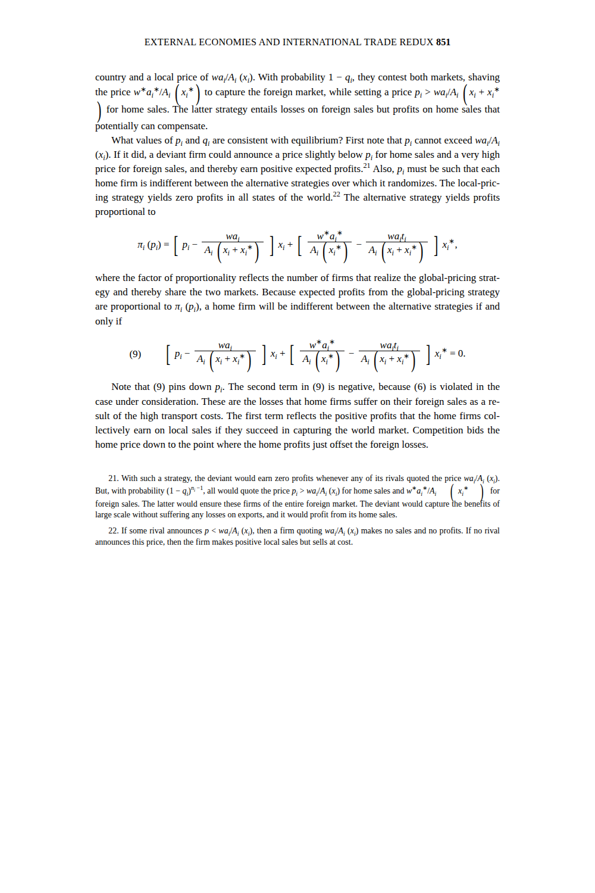EXTERNAL ECONOMIES AND INTERNATIONAL TRADE REDUX 851
country and a local price of wai/Ai (xi). With probability 1 − qi, they contest both markets, shaving the price w∗ai∗/Ai (xi∗) to capture the foreign market, while setting a price pi > wai/Ai (xi + xi∗) for home sales. The latter strategy entails losses on foreign sales but profits on home sales that potentially can compensate.
What values of pi and qi are consistent with equilibrium? First note that pi cannot exceed wai/Ai (xi). If it did, a deviant firm could announce a price slightly below pi for home sales and a very high price for foreign sales, and thereby earn positive expected profits.21 Also, pi must be such that each home firm is indifferent between the alternative strategies over which it randomizes. The local-pricing strategy yields zero profits in all states of the world.22 The alternative strategy yields profits proportional to
πi (pi) = [ pi − wai Ai (xi + xi∗) ] xi + [ w∗ai∗Ai (xi∗) − waiti Ai (xi + xi∗) ] xi∗,
where the factor of proportionality reflects the number of firms that realize the global-pricing strategy and thereby share the two markets. Because expected profits from the global-pricing strategy are proportional to πi (pi), a home firm will be indifferent between the alternative strategies if and only if
(9) [ pi − wai Ai (xi + xi∗) ] xi + [ w∗ai∗Ai (xi∗) − waiti Ai (xi + xi∗) ] xi∗ = 0.
Note that (9) pins down pi. The second term in (9) is negative, because (6) is violated in the case under consideration. These are the losses that home firms suffer on their foreign sales as a result of the high transport costs. The first term reflects the positive profits that the home firms collectively earn on local sales if they succeed in capturing the world market. Competition bids the home price down to the point where the home profits just offset the foreign losses.
21. With such a strategy, the deviant would earn zero profits whenever any of its rivals quoted the price wai/Ai (xi). But, with probability (1 − qi)ni −1, all would quote the price pi > wai/Ai (xi) for home sales and w∗ai∗/Ai (xi∗) for foreign sales. The latter would ensure these firms of the entire foreign market. The deviant would capture the benefits of large scale without suffering any losses on exports, and it would profit from its home sales.
22. If some rival announces p < wai/Ai (xi), then a firm quoting wai/Ai (xi) makes no sales and no profits. If no rival announces this price, then the firm makes positive local sales but sells at cost.